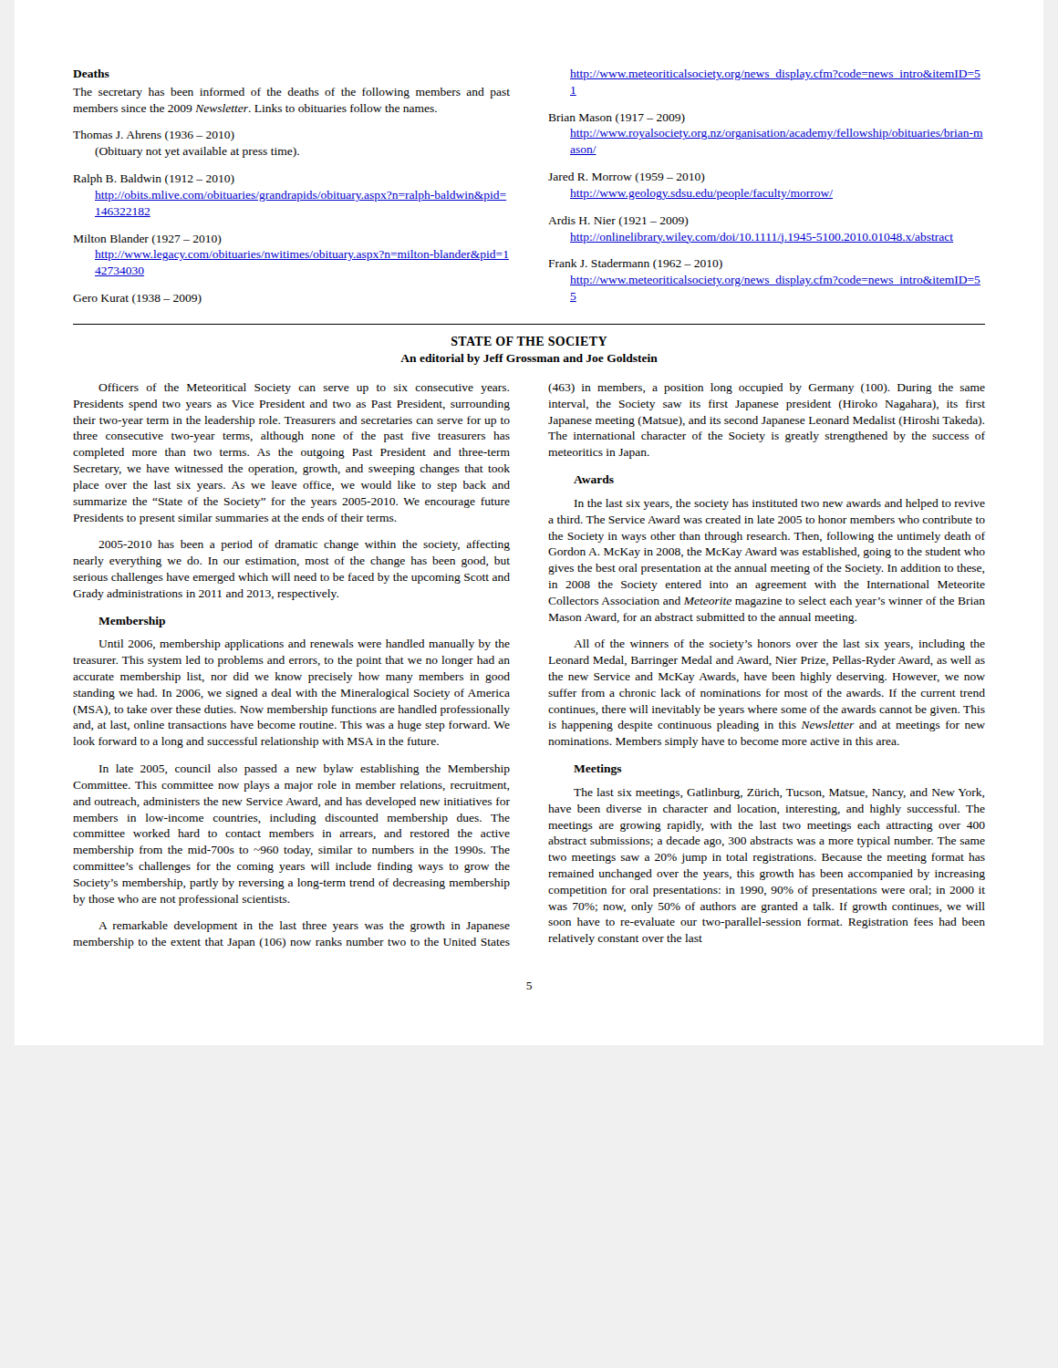Deaths
The secretary has been informed of the deaths of the following members and past members since the 2009 Newsletter. Links to obituaries follow the names.
Thomas J. Ahrens (1936 – 2010)
(Obituary not yet available at press time).
Ralph B. Baldwin (1912 – 2010)
http://obits.mlive.com/obituaries/grandrapids/obituary.aspx?n=ralph-baldwin&pid=146322182
Milton Blander (1927 – 2010)
http://www.legacy.com/obituaries/nwitimes/obituary.aspx?n=milton-blander&pid=142734030
Gero Kurat (1938 – 2009)
http://www.meteoriticalsociety.org/news_display.cfm?code=news_intro&itemID=51
Brian Mason (1917 – 2009)
http://www.royalsociety.org.nz/organisation/academy/fellowship/obituaries/brian-mason/
Jared R. Morrow (1959 – 2010)
http://www.geology.sdsu.edu/people/faculty/morrow/
Ardis H. Nier (1921 – 2009)
http://onlinelibrary.wiley.com/doi/10.1111/j.1945-5100.2010.01048.x/abstract
Frank J. Stadermann (1962 – 2010)
http://www.meteoriticalsociety.org/news_display.cfm?code=news_intro&itemID=55
STATE OF THE SOCIETY
An editorial by Jeff Grossman and Joe Goldstein
Officers of the Meteoritical Society can serve up to six consecutive years. Presidents spend two years as Vice President and two as Past President, surrounding their two-year term in the leadership role. Treasurers and secretaries can serve for up to three consecutive two-year terms, although none of the past five treasurers has completed more than two terms. As the outgoing Past President and three-term Secretary, we have witnessed the operation, growth, and sweeping changes that took place over the last six years. As we leave office, we would like to step back and summarize the “State of the Society” for the years 2005-2010. We encourage future Presidents to present similar summaries at the ends of their terms.
2005-2010 has been a period of dramatic change within the society, affecting nearly everything we do. In our estimation, most of the change has been good, but serious challenges have emerged which will need to be faced by the upcoming Scott and Grady administrations in 2011 and 2013, respectively.
Membership
Until 2006, membership applications and renewals were handled manually by the treasurer. This system led to problems and errors, to the point that we no longer had an accurate membership list, nor did we know precisely how many members in good standing we had. In 2006, we signed a deal with the Mineralogical Society of America (MSA), to take over these duties. Now membership functions are handled professionally and, at last, online transactions have become routine. This was a huge step forward. We look forward to a long and successful relationship with MSA in the future.
In late 2005, council also passed a new bylaw establishing the Membership Committee. This committee now plays a major role in member relations, recruitment, and outreach, administers the new Service Award, and has developed new initiatives for members in low-income countries, including discounted membership dues. The committee worked hard to contact members in arrears, and restored the active membership from the mid-700s to ~960 today, similar to numbers in the 1990s. The committee’s challenges for the coming years will include finding ways to grow the Society’s membership, partly by reversing a long-term trend of decreasing membership by those who are not professional scientists.
A remarkable development in the last three years was the growth in Japanese membership to the extent that Japan (106) now ranks number two to the United States (463) in members, a position long occupied by Germany (100). During the same interval, the Society saw its first Japanese president (Hiroko Nagahara), its first Japanese meeting (Matsue), and its second Japanese Leonard Medalist (Hiroshi Takeda). The international character of the Society is greatly strengthened by the success of meteoritics in Japan.
Awards
In the last six years, the society has instituted two new awards and helped to revive a third. The Service Award was created in late 2005 to honor members who contribute to the Society in ways other than through research. Then, following the untimely death of Gordon A. McKay in 2008, the McKay Award was established, going to the student who gives the best oral presentation at the annual meeting of the Society. In addition to these, in 2008 the Society entered into an agreement with the International Meteorite Collectors Association and Meteorite magazine to select each year’s winner of the Brian Mason Award, for an abstract submitted to the annual meeting.
All of the winners of the society’s honors over the last six years, including the Leonard Medal, Barringer Medal and Award, Nier Prize, Pellas-Ryder Award, as well as the new Service and McKay Awards, have been highly deserving. However, we now suffer from a chronic lack of nominations for most of the awards. If the current trend continues, there will inevitably be years where some of the awards cannot be given. This is happening despite continuous pleading in this Newsletter and at meetings for new nominations. Members simply have to become more active in this area.
Meetings
The last six meetings, Gatlinburg, Zürich, Tucson, Matsue, Nancy, and New York, have been diverse in character and location, interesting, and highly successful. The meetings are growing rapidly, with the last two meetings each attracting over 400 abstract submissions; a decade ago, 300 abstracts was a more typical number. The same two meetings saw a 20% jump in total registrations. Because the meeting format has remained unchanged over the years, this growth has been accompanied by increasing competition for oral presentations: in 1990, 90% of presentations were oral; in 2000 it was 70%; now, only 50% of authors are granted a talk. If growth continues, we will soon have to re-evaluate our two-parallel-session format. Registration fees had been relatively constant over the last
5